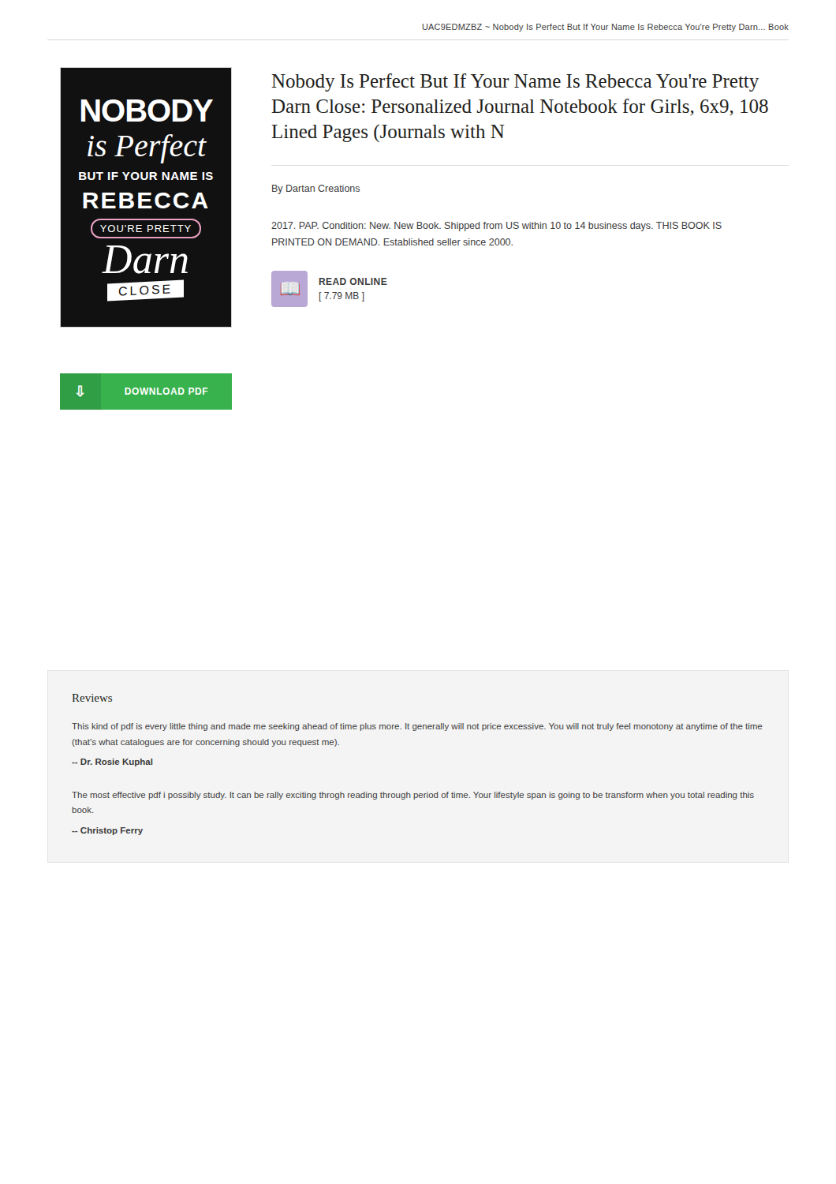UAC9EDMZBZ ~ Nobody Is Perfect But If Your Name Is Rebecca You're Pretty Darn... Book
NOBODY
is Perfect
BUT IF YOUR NAME IS
REBECCA
YOU'RE PRETTY
Darn
CLOSE
⇩ DOWNLOAD PDF
Nobody Is Perfect But If Your Name Is Rebecca You're Pretty Darn Close: Personalized Journal Notebook for Girls, 6x9, 108 Lined Pages (Journals with N
By Dartan Creations
2017. PAP. Condition: New. New Book. Shipped from US within 10 to 14 business days. THIS BOOK IS PRINTED ON DEMAND. Established seller since 2000.
📖
READ ONLINE
[ 7.79 MB ]
Reviews
This kind of pdf is every little thing and made me seeking ahead of time plus more. It generally will not price excessive. You will not truly feel monotony at anytime of the time (that's what catalogues are for concerning should you request me).
-- Dr. Rosie Kuphal
The most effective pdf i possibly study. It can be rally exciting throgh reading through period of time. Your lifestyle span is going to be transform when you total reading this book.
-- Christop Ferry